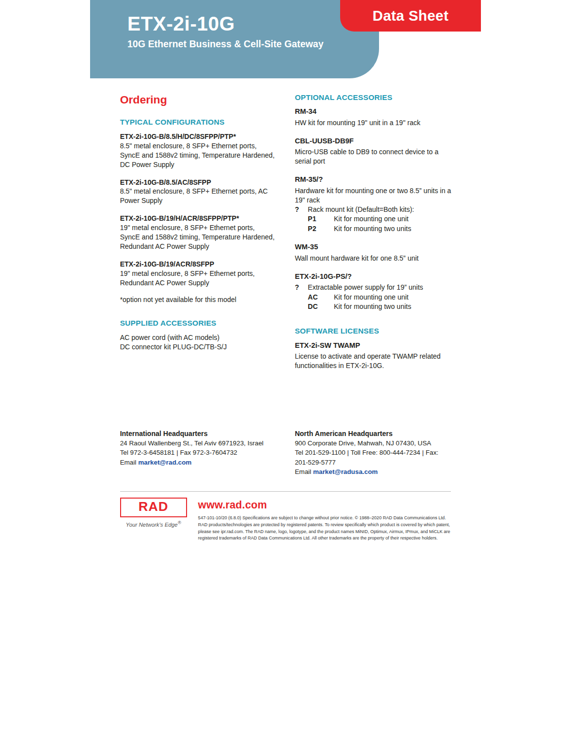Data Sheet
ETX-2i-10G
10G Ethernet Business & Cell-Site Gateway
Ordering
Typical Configurations
ETX-2i-10G-B/8.5/H/DC/8SFPP/PTP* 8.5" metal enclosure, 8 SFP+ Ethernet ports, SyncE and 1588v2 timing, Temperature Hardened, DC Power Supply
ETX-2i-10G-B/8.5/AC/8SFPP 8.5" metal enclosure, 8 SFP+ Ethernet ports, AC Power Supply
ETX-2i-10G-B/19/H/ACR/8SFPP/PTP* 19" metal enclosure, 8 SFP+ Ethernet ports, SyncE and 1588v2 timing, Temperature Hardened, Redundant AC Power Supply
ETX-2i-10G-B/19/ACR/8SFPP 19" metal enclosure, 8 SFP+ Ethernet ports, Redundant AC Power Supply
*option not yet available for this model
Supplied Accessories
AC power cord (with AC models)
DC connector kit PLUG-DC/TB-S/J
Optional Accessories
RM-34
HW kit for mounting 19" unit in a 19" rack
CBL-UUSB-DB9F
Micro-USB cable to DB9 to connect device to a serial port
RM-35/?
Hardware kit for mounting one or two 8.5” units in a 19" rack
? Rack mount kit (Default=Both kits):
P1 Kit for mounting one unit
P2 Kit for mounting two units
WM-35
Wall mount hardware kit for one 8.5” unit
ETX-2i-10G-PS/?
? Extractable power supply for 19” units
AC Kit for mounting one unit
DC Kit for mounting two units
Software Licenses
ETX-2i-SW TWAMP
License to activate and operate TWAMP related functionalities in ETX-2i-10G.
International Headquarters
24 Raoul Wallenberg St., Tel Aviv 6971923, Israel
Tel 972-3-6458181 | Fax 972-3-7604732
Email market@rad.com
North American Headquarters
900 Corporate Drive, Mahwah, NJ 07430, USA
Tel 201-529-1100 | Toll Free: 800-444-7234 | Fax: 201-529-5777
Email market@radusa.com
RAD
Your Network's Edge®
www.rad.com 547-101-10/20 (6.8.0) Specifications are subject to change without prior notice. © 1988–2020 RAD Data Communications Ltd. RAD products/technologies are protected by registered patents. To review specifically which product is covered by which patent, please see ipr.rad.com. The RAD name, logo, logotype, and the product names MiNID, Optimux, Airmux, IPmux, and MiCLK are registered trademarks of RAD Data Communications Ltd. All other trademarks are the property of their respective holders.